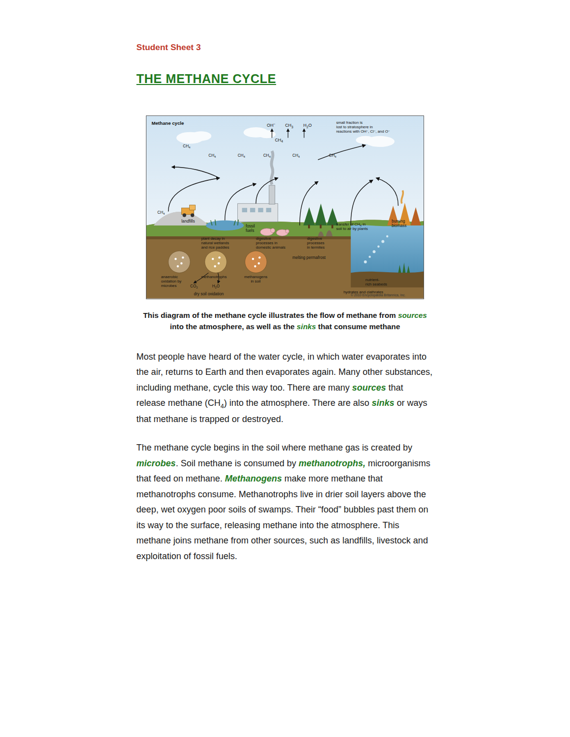Student Sheet 3
THE METHANE CYCLE
landfills CH4 fossil fuels burning biomass plant decay in natural wetlands and rice paddies digestive processes in domestic animals digestive processes in termites transfer of CH4 in soil to air by plants OH− CH3 H2O CH4 small fraction is lost to stratosphere in reactions with OH−, Cl−, and O− CH4 CH4 CH4 CH4 CH4 CH4 anaerobic oxidation by microbes methanotrophs methanogens in soil CO2 H2O dry soil oxidation melting permafrost nutrient- rich seabeds hydrates and clathrates Methane cycle © 2010 Encyclopædia Britannica, Inc.
This diagram of the methane cycle illustrates the flow of methane from sources into the atmosphere, as well as the sinks that consume methane
Most people have heard of the water cycle, in which water evaporates into the air, returns to Earth and then evaporates again. Many other substances, including methane, cycle this way too. There are many sources that release methane (CH4) into the atmosphere. There are also sinks or ways that methane is trapped or destroyed.
The methane cycle begins in the soil where methane gas is created by microbes. Soil methane is consumed by methanotrophs, microorganisms that feed on methane. Methanogens make more methane that methanotrophs consume. Methanotrophs live in drier soil layers above the deep, wet oxygen poor soils of swamps. Their “food” bubbles past them on its way to the surface, releasing methane into the atmosphere. This methane joins methane from other sources, such as landfills, livestock and exploitation of fossil fuels.